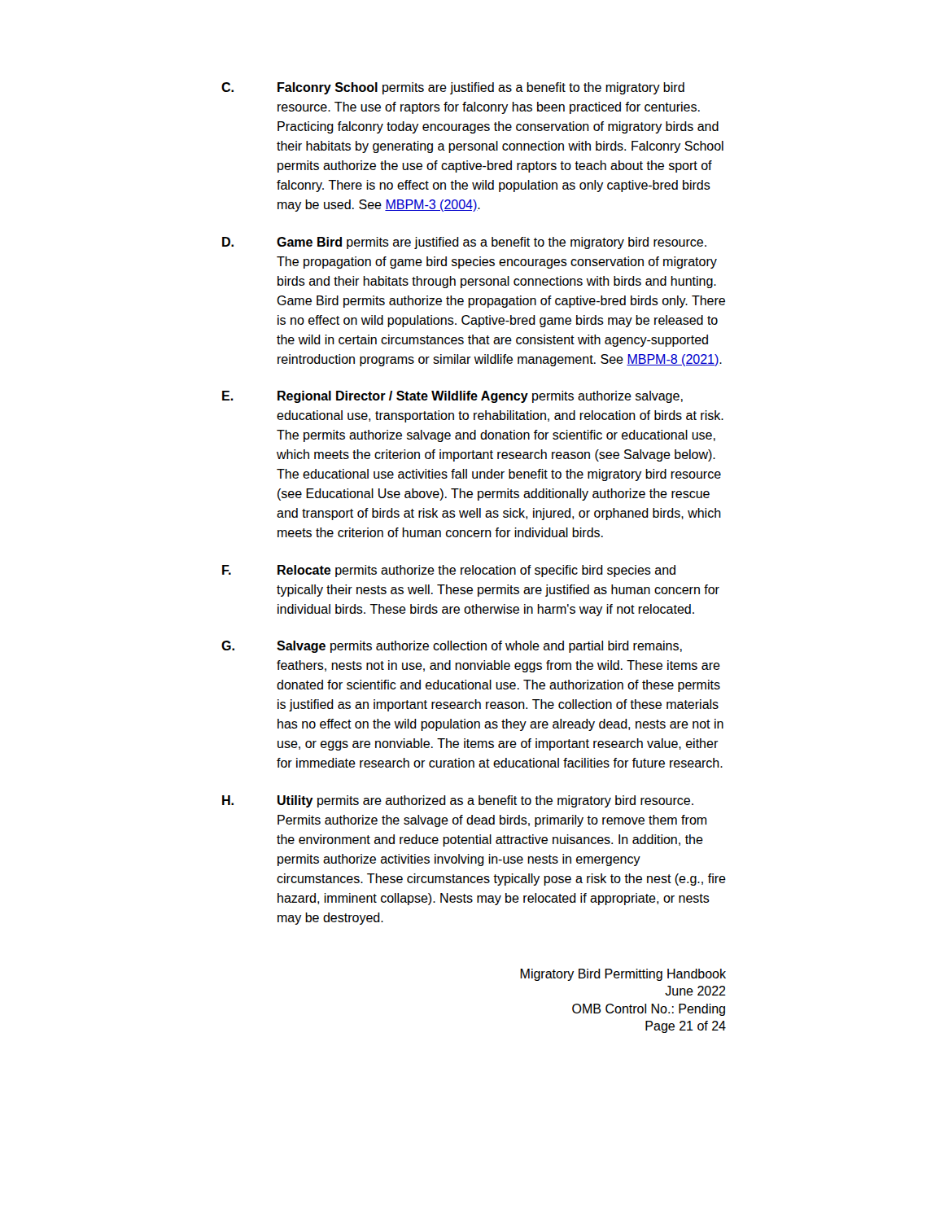C.
Falconry School permits are justified as a benefit to the migratory bird resource. The use of raptors for falconry has been practiced for centuries. Practicing falconry today encourages the conservation of migratory birds and their habitats by generating a personal connection with birds. Falconry School permits authorize the use of captive-bred raptors to teach about the sport of falconry. There is no effect on the wild population as only captive-bred birds may be used. See MBPM-3 (2004).
D.
Game Bird permits are justified as a benefit to the migratory bird resource. The propagation of game bird species encourages conservation of migratory birds and their habitats through personal connections with birds and hunting. Game Bird permits authorize the propagation of captive-bred birds only. There is no effect on wild populations. Captive-bred game birds may be released to the wild in certain circumstances that are consistent with agency-supported reintroduction programs or similar wildlife management. See MBPM-8 (2021).
E.
Regional Director / State Wildlife Agency permits authorize salvage, educational use, transportation to rehabilitation, and relocation of birds at risk. The permits authorize salvage and donation for scientific or educational use, which meets the criterion of important research reason (see Salvage below). The educational use activities fall under benefit to the migratory bird resource (see Educational Use above). The permits additionally authorize the rescue and transport of birds at risk as well as sick, injured, or orphaned birds, which meets the criterion of human concern for individual birds.
F.
Relocate permits authorize the relocation of specific bird species and typically their nests as well. These permits are justified as human concern for individual birds. These birds are otherwise in harm's way if not relocated.
G.
Salvage permits authorize collection of whole and partial bird remains, feathers, nests not in use, and nonviable eggs from the wild. These items are donated for scientific and educational use. The authorization of these permits is justified as an important research reason. The collection of these materials has no effect on the wild population as they are already dead, nests are not in use, or eggs are nonviable. The items are of important research value, either for immediate research or curation at educational facilities for future research.
H.
Utility permits are authorized as a benefit to the migratory bird resource. Permits authorize the salvage of dead birds, primarily to remove them from the environment and reduce potential attractive nuisances. In addition, the permits authorize activities involving in-use nests in emergency circumstances. These circumstances typically pose a risk to the nest (e.g., fire hazard, imminent collapse). Nests may be relocated if appropriate, or nests may be destroyed.
Migratory Bird Permitting Handbook
June 2022
OMB Control No.: Pending
Page 21 of 24